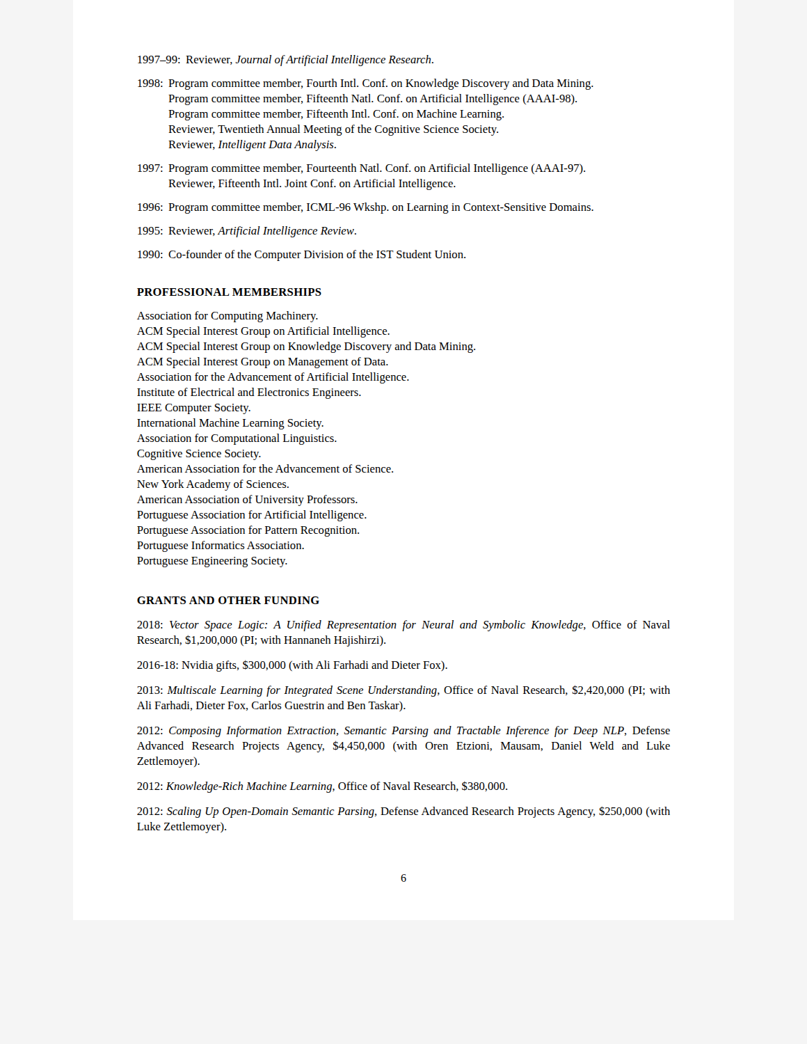1997–99:
Reviewer, Journal of Artificial Intelligence Research.
1998:
Program committee member, Fourth Intl. Conf. on Knowledge Discovery and Data Mining.
Program committee member, Fifteenth Natl. Conf. on Artificial Intelligence (AAAI-98).
Program committee member, Fifteenth Intl. Conf. on Machine Learning.
Reviewer, Twentieth Annual Meeting of the Cognitive Science Society.
Reviewer, Intelligent Data Analysis.
1997:
Program committee member, Fourteenth Natl. Conf. on Artificial Intelligence (AAAI-97).
Reviewer, Fifteenth Intl. Joint Conf. on Artificial Intelligence.
1996:
Program committee member, ICML-96 Wkshp. on Learning in Context-Sensitive Domains.
1995:
Reviewer, Artificial Intelligence Review.
1990:
Co-founder of the Computer Division of the IST Student Union.
PROFESSIONAL MEMBERSHIPS
Association for Computing Machinery.
ACM Special Interest Group on Artificial Intelligence.
ACM Special Interest Group on Knowledge Discovery and Data Mining.
ACM Special Interest Group on Management of Data.
Association for the Advancement of Artificial Intelligence.
Institute of Electrical and Electronics Engineers.
IEEE Computer Society.
International Machine Learning Society.
Association for Computational Linguistics.
Cognitive Science Society.
American Association for the Advancement of Science.
New York Academy of Sciences.
American Association of University Professors.
Portuguese Association for Artificial Intelligence.
Portuguese Association for Pattern Recognition.
Portuguese Informatics Association.
Portuguese Engineering Society.
GRANTS AND OTHER FUNDING
2018: Vector Space Logic: A Unified Representation for Neural and Symbolic Knowledge, Office of Naval Research, $1,200,000 (PI; with Hannaneh Hajishirzi).
2016-18: Nvidia gifts, $300,000 (with Ali Farhadi and Dieter Fox).
2013: Multiscale Learning for Integrated Scene Understanding, Office of Naval Research, $2,420,000 (PI; with Ali Farhadi, Dieter Fox, Carlos Guestrin and Ben Taskar).
2012: Composing Information Extraction, Semantic Parsing and Tractable Inference for Deep NLP, Defense Advanced Research Projects Agency, $4,450,000 (with Oren Etzioni, Mausam, Daniel Weld and Luke Zettlemoyer).
2012: Knowledge-Rich Machine Learning, Office of Naval Research, $380,000.
2012: Scaling Up Open-Domain Semantic Parsing, Defense Advanced Research Projects Agency, $250,000 (with Luke Zettlemoyer).
6